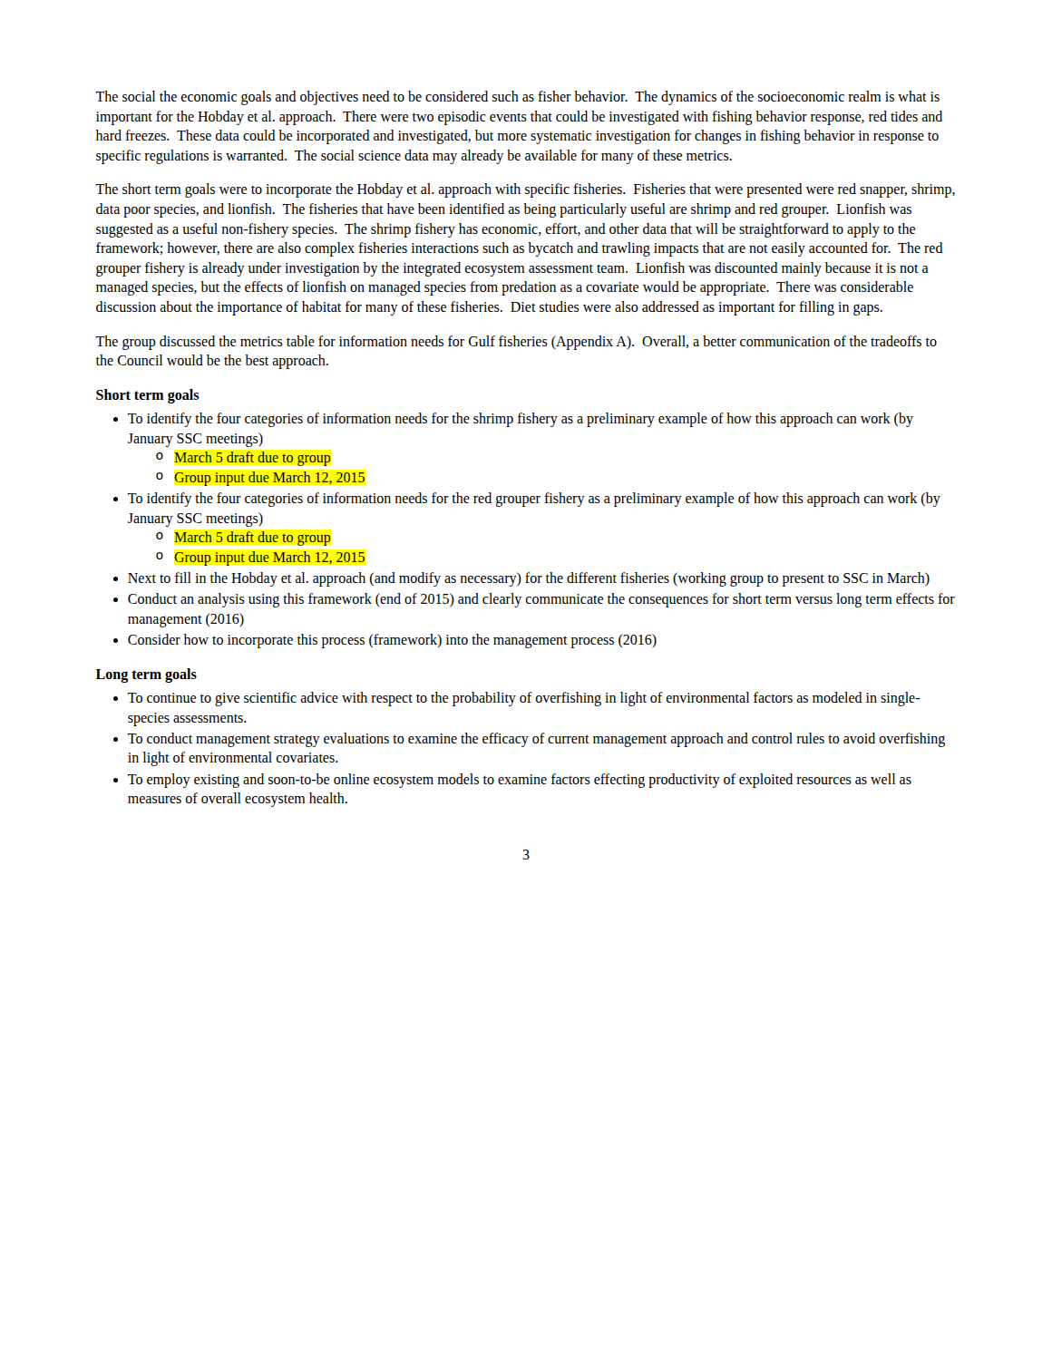The social the economic goals and objectives need to be considered such as fisher behavior. The dynamics of the socioeconomic realm is what is important for the Hobday et al. approach. There were two episodic events that could be investigated with fishing behavior response, red tides and hard freezes. These data could be incorporated and investigated, but more systematic investigation for changes in fishing behavior in response to specific regulations is warranted. The social science data may already be available for many of these metrics.
The short term goals were to incorporate the Hobday et al. approach with specific fisheries. Fisheries that were presented were red snapper, shrimp, data poor species, and lionfish. The fisheries that have been identified as being particularly useful are shrimp and red grouper. Lionfish was suggested as a useful non-fishery species. The shrimp fishery has economic, effort, and other data that will be straightforward to apply to the framework; however, there are also complex fisheries interactions such as bycatch and trawling impacts that are not easily accounted for. The red grouper fishery is already under investigation by the integrated ecosystem assessment team. Lionfish was discounted mainly because it is not a managed species, but the effects of lionfish on managed species from predation as a covariate would be appropriate. There was considerable discussion about the importance of habitat for many of these fisheries. Diet studies were also addressed as important for filling in gaps.
The group discussed the metrics table for information needs for Gulf fisheries (Appendix A). Overall, a better communication of the tradeoffs to the Council would be the best approach.
Short term goals
To identify the four categories of information needs for the shrimp fishery as a preliminary example of how this approach can work (by January SSC meetings)
March 5 draft due to group
Group input due March 12, 2015
To identify the four categories of information needs for the red grouper fishery as a preliminary example of how this approach can work (by January SSC meetings)
March 5 draft due to group
Group input due March 12, 2015
Next to fill in the Hobday et al. approach (and modify as necessary) for the different fisheries (working group to present to SSC in March)
Conduct an analysis using this framework (end of 2015) and clearly communicate the consequences for short term versus long term effects for management (2016)
Consider how to incorporate this process (framework) into the management process (2016)
Long term goals
To continue to give scientific advice with respect to the probability of overfishing in light of environmental factors as modeled in single-species assessments.
To conduct management strategy evaluations to examine the efficacy of current management approach and control rules to avoid overfishing in light of environmental covariates.
To employ existing and soon-to-be online ecosystem models to examine factors effecting productivity of exploited resources as well as measures of overall ecosystem health.
3